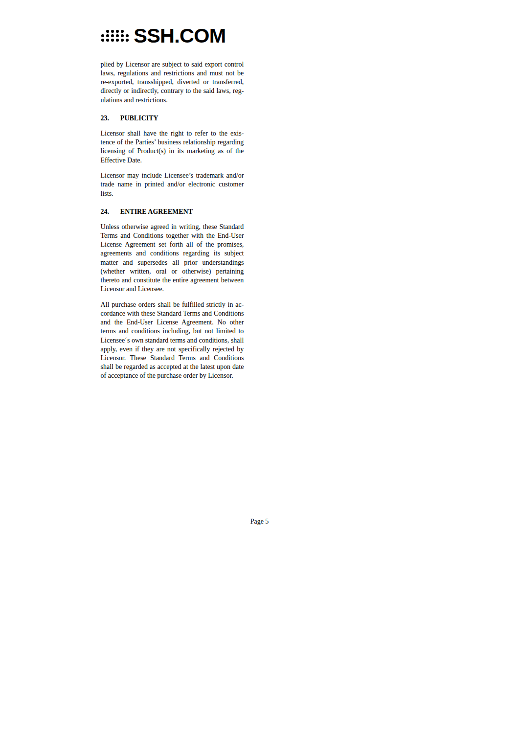SSH.COM
plied by Licensor are subject to said export control laws, regulations and restrictions and must not be re-exported, transshipped, diverted or transferred, directly or indirectly, contrary to the said laws, regulations and restrictions.
23. PUBLICITY
Licensor shall have the right to refer to the existence of the Parties’ business relationship regarding licensing of Product(s) in its marketing as of the Effective Date.
Licensor may include Licensee’s trademark and/or trade name in printed and/or electronic customer lists.
24. ENTIRE AGREEMENT
Unless otherwise agreed in writing, these Standard Terms and Conditions together with the End-User License Agreement set forth all of the promises, agreements and conditions regarding its subject matter and supersedes all prior understandings (whether written, oral or otherwise) pertaining thereto and constitute the entire agreement between Licensor and Licensee.
All purchase orders shall be fulfilled strictly in accordance with these Standard Terms and Conditions and the End-User License Agreement. No other terms and conditions including, but not limited to Licensee´s own standard terms and conditions, shall apply, even if they are not specifically rejected by Licensor. These Standard Terms and Conditions shall be regarded as accepted at the latest upon date of acceptance of the purchase order by Licensor.
Page 5